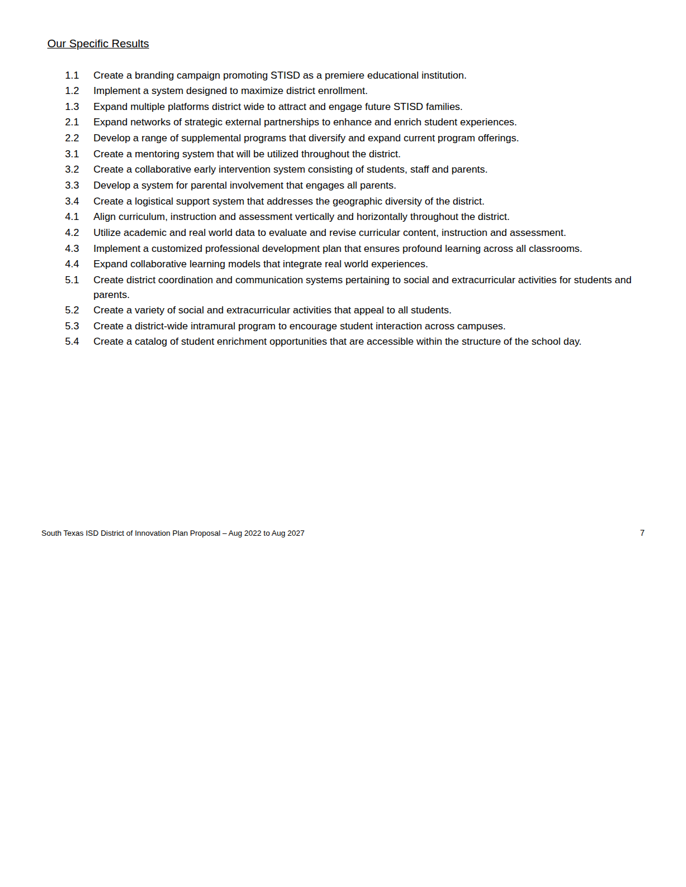Our Specific Results
1.1 Create a branding campaign promoting STISD as a premiere educational institution.
1.2 Implement a system designed to maximize district enrollment.
1.3 Expand multiple platforms district wide to attract and engage future STISD families.
2.1 Expand networks of strategic external partnerships to enhance and enrich student experiences.
2.2 Develop a range of supplemental programs that diversify and expand current program offerings.
3.1 Create a mentoring system that will be utilized throughout the district.
3.2 Create a collaborative early intervention system consisting of students, staff and parents.
3.3 Develop a system for parental involvement that engages all parents.
3.4 Create a logistical support system that addresses the geographic diversity of the district.
4.1 Align curriculum, instruction and assessment vertically and horizontally throughout the district.
4.2 Utilize academic and real world data to evaluate and revise curricular content, instruction and assessment.
4.3 Implement a customized professional development plan that ensures profound learning across all classrooms.
4.4 Expand collaborative learning models that integrate real world experiences.
5.1 Create district coordination and communication systems pertaining to social and extracurricular activities for students and parents.
5.2 Create a variety of social and extracurricular activities that appeal to all students.
5.3 Create a district-wide intramural program to encourage student interaction across campuses.
5.4 Create a catalog of student enrichment opportunities that are accessible within the structure of the school day.
South Texas ISD District of Innovation Plan Proposal – Aug 2022 to Aug 2027 7